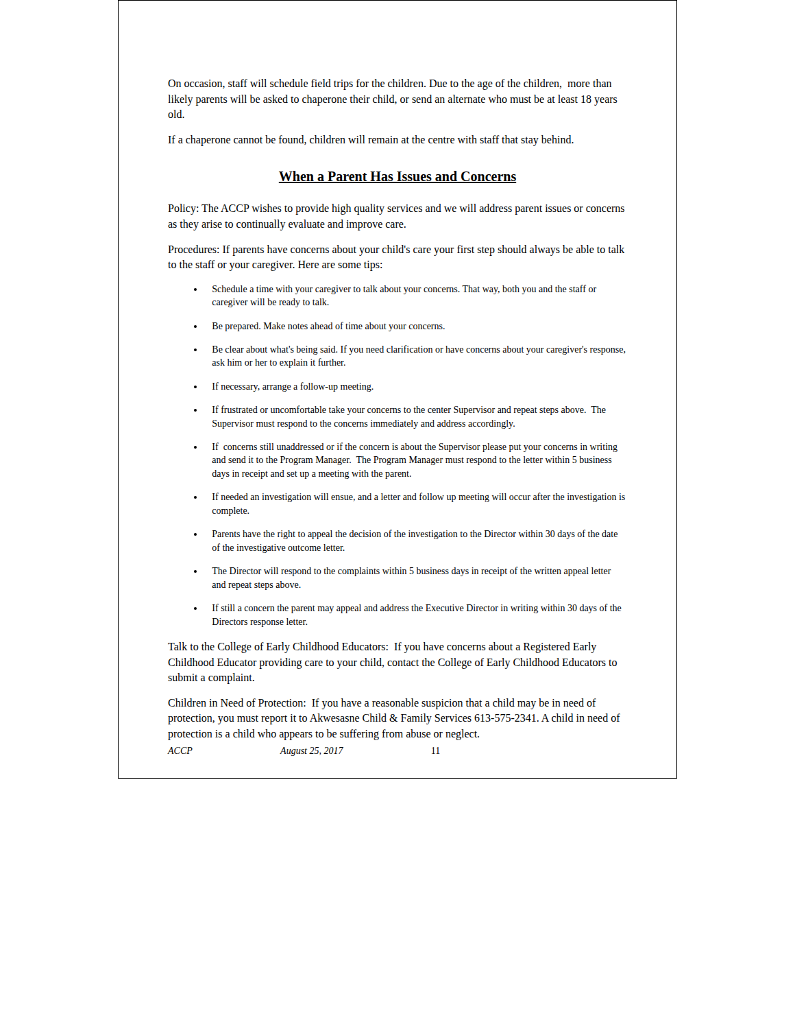On occasion, staff will schedule field trips for the children. Due to the age of the children, more than likely parents will be asked to chaperone their child, or send an alternate who must be at least 18 years old.
If a chaperone cannot be found, children will remain at the centre with staff that stay behind.
When a Parent Has Issues and Concerns
Policy: The ACCP wishes to provide high quality services and we will address parent issues or concerns as they arise to continually evaluate and improve care.
Procedures: If parents have concerns about your child's care your first step should always be able to talk to the staff or your caregiver. Here are some tips:
Schedule a time with your caregiver to talk about your concerns. That way, both you and the staff or caregiver will be ready to talk.
Be prepared. Make notes ahead of time about your concerns.
Be clear about what's being said. If you need clarification or have concerns about your caregiver's response, ask him or her to explain it further.
If necessary, arrange a follow-up meeting.
If frustrated or uncomfortable take your concerns to the center Supervisor and repeat steps above. The Supervisor must respond to the concerns immediately and address accordingly.
If concerns still unaddressed or if the concern is about the Supervisor please put your concerns in writing and send it to the Program Manager. The Program Manager must respond to the letter within 5 business days in receipt and set up a meeting with the parent.
If needed an investigation will ensue, and a letter and follow up meeting will occur after the investigation is complete.
Parents have the right to appeal the decision of the investigation to the Director within 30 days of the date of the investigative outcome letter.
The Director will respond to the complaints within 5 business days in receipt of the written appeal letter and repeat steps above.
If still a concern the parent may appeal and address the Executive Director in writing within 30 days of the Directors response letter.
Talk to the College of Early Childhood Educators: If you have concerns about a Registered Early Childhood Educator providing care to your child, contact the College of Early Childhood Educators to submit a complaint.
Children in Need of Protection: If you have a reasonable suspicion that a child may be in need of protection, you must report it to Akwesasne Child & Family Services 613-575-2341. A child in need of protection is a child who appears to be suffering from abuse or neglect.
ACCP August 25, 2017 11